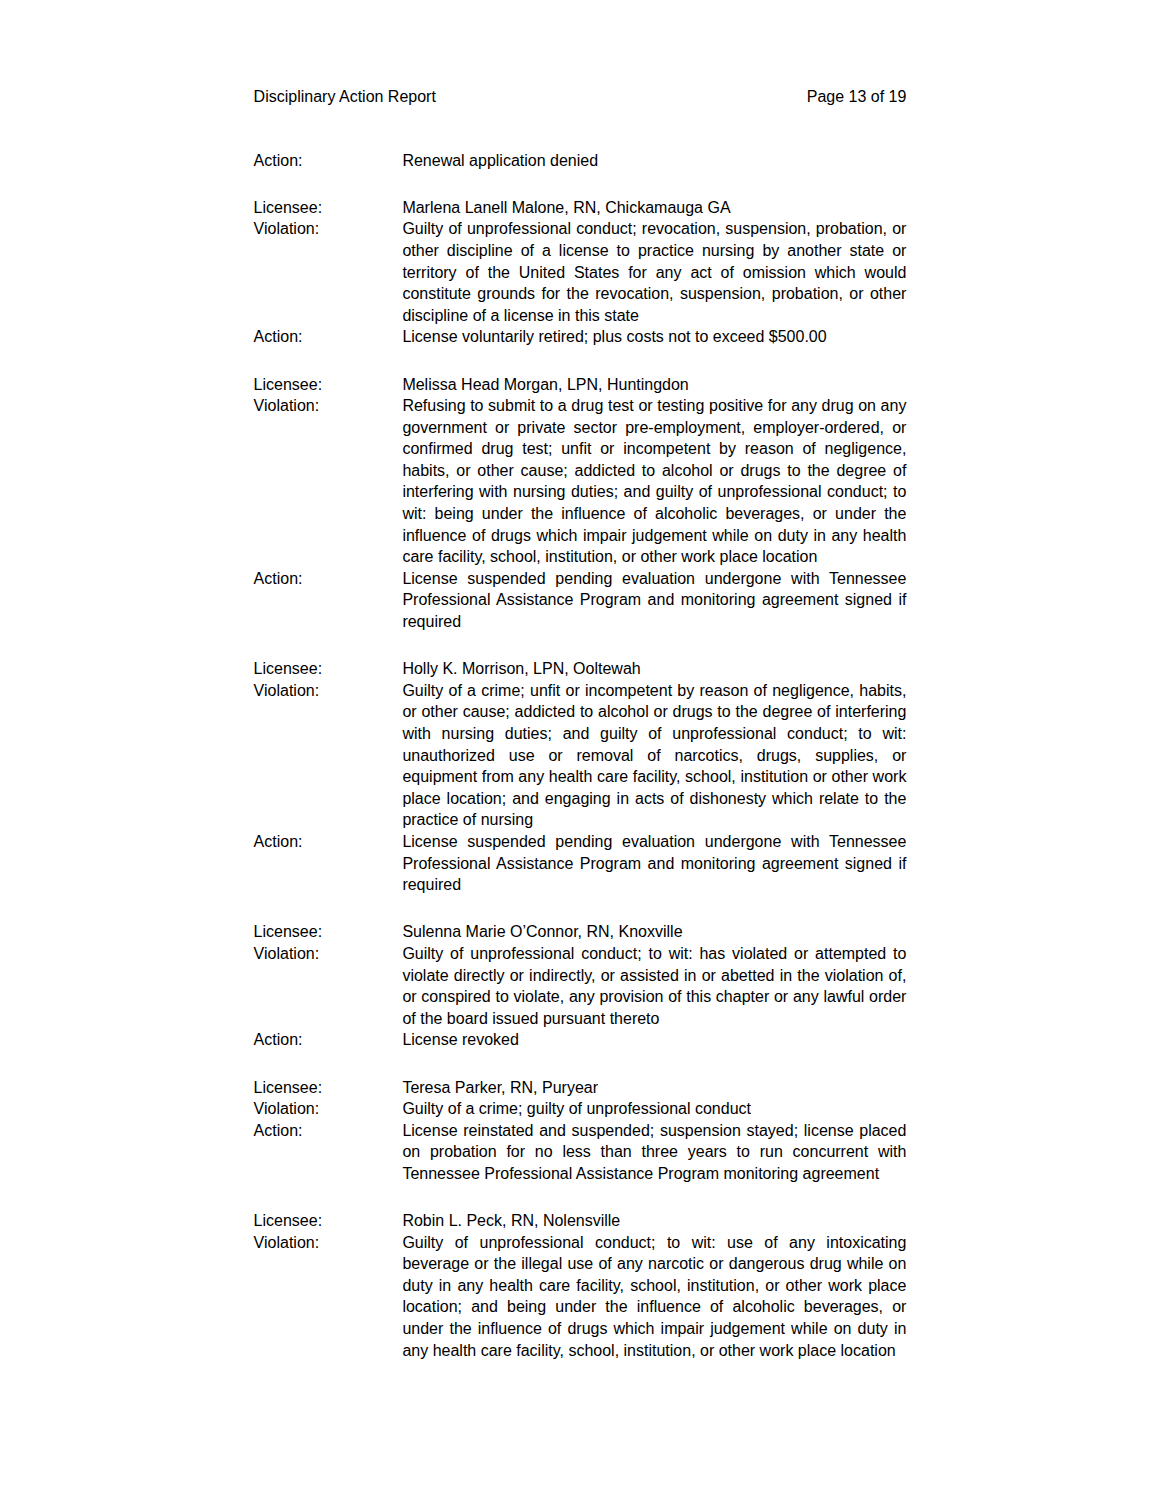Disciplinary Action Report Page 13 of 19
Action:
Renewal application denied
Licensee:
Marlena Lanell Malone, RN, Chickamauga GA
Violation:
Guilty of unprofessional conduct; revocation, suspension, probation, or other discipline of a license to practice nursing by another state or territory of the United States for any act of omission which would constitute grounds for the revocation, suspension, probation, or other discipline of a license in this state
Action:
License voluntarily retired; plus costs not to exceed $500.00
Licensee:
Melissa Head Morgan, LPN, Huntingdon
Violation:
Refusing to submit to a drug test or testing positive for any drug on any government or private sector pre-employment, employer-ordered, or confirmed drug test; unfit or incompetent by reason of negligence, habits, or other cause; addicted to alcohol or drugs to the degree of interfering with nursing duties; and guilty of unprofessional conduct; to wit: being under the influence of alcoholic beverages, or under the influence of drugs which impair judgement while on duty in any health care facility, school, institution, or other work place location
Action:
License suspended pending evaluation undergone with Tennessee Professional Assistance Program and monitoring agreement signed if required
Licensee:
Holly K. Morrison, LPN, Ooltewah
Violation:
Guilty of a crime; unfit or incompetent by reason of negligence, habits, or other cause; addicted to alcohol or drugs to the degree of interfering with nursing duties; and guilty of unprofessional conduct; to wit: unauthorized use or removal of narcotics, drugs, supplies, or equipment from any health care facility, school, institution or other work place location; and engaging in acts of dishonesty which relate to the practice of nursing
Action:
License suspended pending evaluation undergone with Tennessee Professional Assistance Program and monitoring agreement signed if required
Licensee:
Sulenna Marie O’Connor, RN, Knoxville
Violation:
Guilty of unprofessional conduct; to wit: has violated or attempted to violate directly or indirectly, or assisted in or abetted in the violation of, or conspired to violate, any provision of this chapter or any lawful order of the board issued pursuant thereto
Action:
License revoked
Licensee:
Teresa Parker, RN, Puryear
Violation:
Guilty of a crime; guilty of unprofessional conduct
Action:
License reinstated and suspended; suspension stayed; license placed on probation for no less than three years to run concurrent with Tennessee Professional Assistance Program monitoring agreement
Licensee:
Robin L. Peck, RN, Nolensville
Violation:
Guilty of unprofessional conduct; to wit: use of any intoxicating beverage or the illegal use of any narcotic or dangerous drug while on duty in any health care facility, school, institution, or other work place location; and being under the influence of alcoholic beverages, or under the influence of drugs which impair judgement while on duty in any health care facility, school, institution, or other work place location